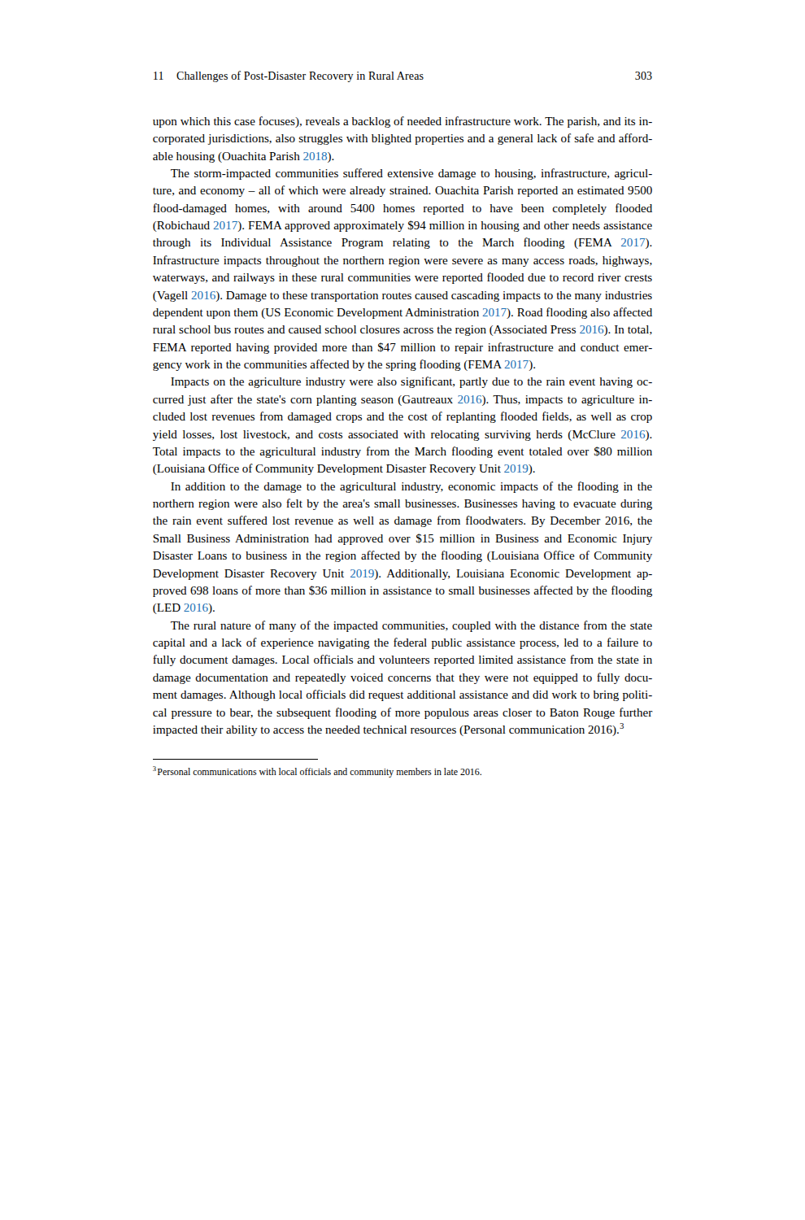11 Challenges of Post-Disaster Recovery in Rural Areas 303
upon which this case focuses), reveals a backlog of needed infrastructure work. The parish, and its incorporated jurisdictions, also struggles with blighted properties and a general lack of safe and affordable housing (Ouachita Parish 2018).
The storm-impacted communities suffered extensive damage to housing, infrastructure, agriculture, and economy – all of which were already strained. Ouachita Parish reported an estimated 9500 flood-damaged homes, with around 5400 homes reported to have been completely flooded (Robichaud 2017). FEMA approved approximately $94 million in housing and other needs assistance through its Individual Assistance Program relating to the March flooding (FEMA 2017). Infrastructure impacts throughout the northern region were severe as many access roads, highways, waterways, and railways in these rural communities were reported flooded due to record river crests (Vagell 2016). Damage to these transportation routes caused cascading impacts to the many industries dependent upon them (US Economic Development Administration 2017). Road flooding also affected rural school bus routes and caused school closures across the region (Associated Press 2016). In total, FEMA reported having provided more than $47 million to repair infrastructure and conduct emergency work in the communities affected by the spring flooding (FEMA 2017).
Impacts on the agriculture industry were also significant, partly due to the rain event having occurred just after the state's corn planting season (Gautreaux 2016). Thus, impacts to agriculture included lost revenues from damaged crops and the cost of replanting flooded fields, as well as crop yield losses, lost livestock, and costs associated with relocating surviving herds (McClure 2016). Total impacts to the agricultural industry from the March flooding event totaled over $80 million (Louisiana Office of Community Development Disaster Recovery Unit 2019).
In addition to the damage to the agricultural industry, economic impacts of the flooding in the northern region were also felt by the area's small businesses. Businesses having to evacuate during the rain event suffered lost revenue as well as damage from floodwaters. By December 2016, the Small Business Administration had approved over $15 million in Business and Economic Injury Disaster Loans to business in the region affected by the flooding (Louisiana Office of Community Development Disaster Recovery Unit 2019). Additionally, Louisiana Economic Development approved 698 loans of more than $36 million in assistance to small businesses affected by the flooding (LED 2016).
The rural nature of many of the impacted communities, coupled with the distance from the state capital and a lack of experience navigating the federal public assistance process, led to a failure to fully document damages. Local officials and volunteers reported limited assistance from the state in damage documentation and repeatedly voiced concerns that they were not equipped to fully document damages. Although local officials did request additional assistance and did work to bring political pressure to bear, the subsequent flooding of more populous areas closer to Baton Rouge further impacted their ability to access the needed technical resources (Personal communication 2016).3
3Personal communications with local officials and community members in late 2016.